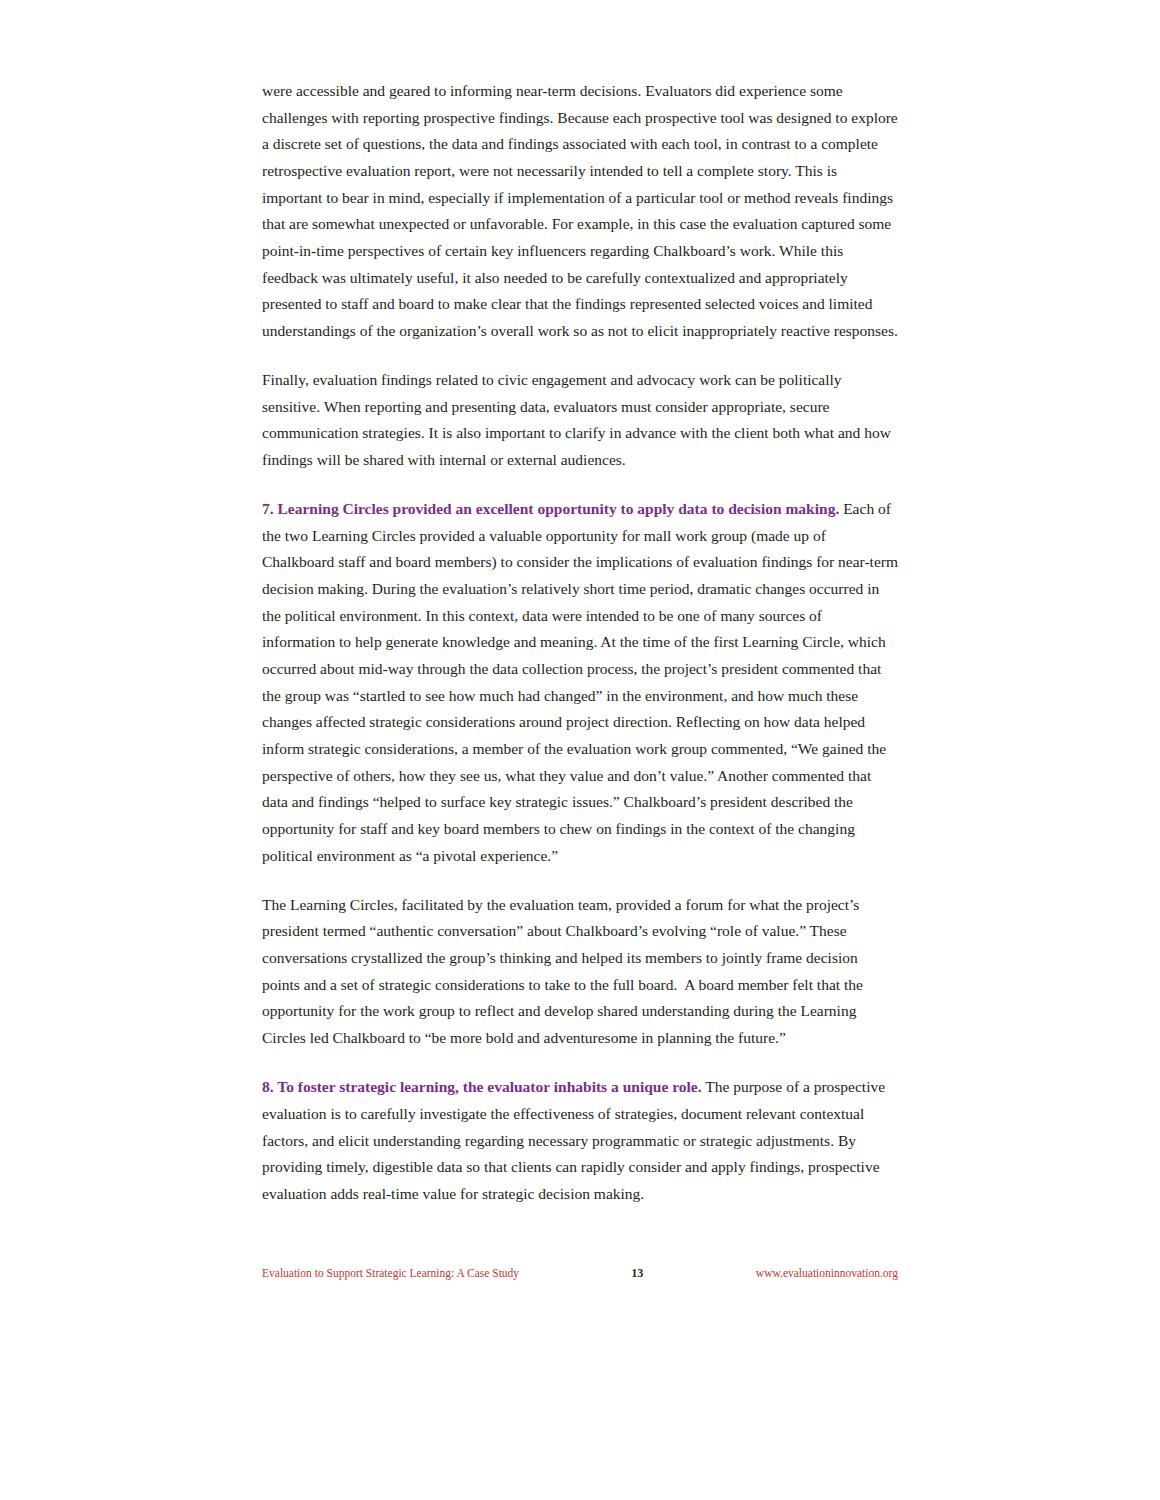were accessible and geared to informing near-term decisions. Evaluators did experience some challenges with reporting prospective findings. Because each prospective tool was designed to explore a discrete set of questions, the data and findings associated with each tool, in contrast to a complete retrospective evaluation report, were not necessarily intended to tell a complete story. This is important to bear in mind, especially if implementation of a particular tool or method reveals findings that are somewhat unexpected or unfavorable. For example, in this case the evaluation captured some point-in-time perspectives of certain key influencers regarding Chalkboard’s work. While this feedback was ultimately useful, it also needed to be carefully contextualized and appropriately presented to staff and board to make clear that the findings represented selected voices and limited understandings of the organization’s overall work so as not to elicit inappropriately reactive responses.
Finally, evaluation findings related to civic engagement and advocacy work can be politically sensitive. When reporting and presenting data, evaluators must consider appropriate, secure communication strategies. It is also important to clarify in advance with the client both what and how findings will be shared with internal or external audiences.
7. Learning Circles provided an excellent opportunity to apply data to decision making. Each of the two Learning Circles provided a valuable opportunity for mall work group (made up of Chalkboard staff and board members) to consider the implications of evaluation findings for near-term decision making. During the evaluation’s relatively short time period, dramatic changes occurred in the political environment. In this context, data were intended to be one of many sources of information to help generate knowledge and meaning. At the time of the first Learning Circle, which occurred about mid-way through the data collection process, the project’s president commented that the group was “startled to see how much had changed” in the environment, and how much these changes affected strategic considerations around project direction. Reflecting on how data helped inform strategic considerations, a member of the evaluation work group commented, “We gained the perspective of others, how they see us, what they value and don’t value.” Another commented that data and findings “helped to surface key strategic issues.” Chalkboard’s president described the opportunity for staff and key board members to chew on findings in the context of the changing political environment as “a pivotal experience.”
The Learning Circles, facilitated by the evaluation team, provided a forum for what the project’s president termed “authentic conversation” about Chalkboard’s evolving “role of value.” These conversations crystallized the group’s thinking and helped its members to jointly frame decision points and a set of strategic considerations to take to the full board. A board member felt that the opportunity for the work group to reflect and develop shared understanding during the Learning Circles led Chalkboard to “be more bold and adventuresome in planning the future.”
8. To foster strategic learning, the evaluator inhabits a unique role. The purpose of a prospective evaluation is to carefully investigate the effectiveness of strategies, document relevant contextual factors, and elicit understanding regarding necessary programmatic or strategic adjustments. By providing timely, digestible data so that clients can rapidly consider and apply findings, prospective evaluation adds real-time value for strategic decision making.
Evaluation to Support Strategic Learning: A Case Study 13 www.evaluationinnovation.org